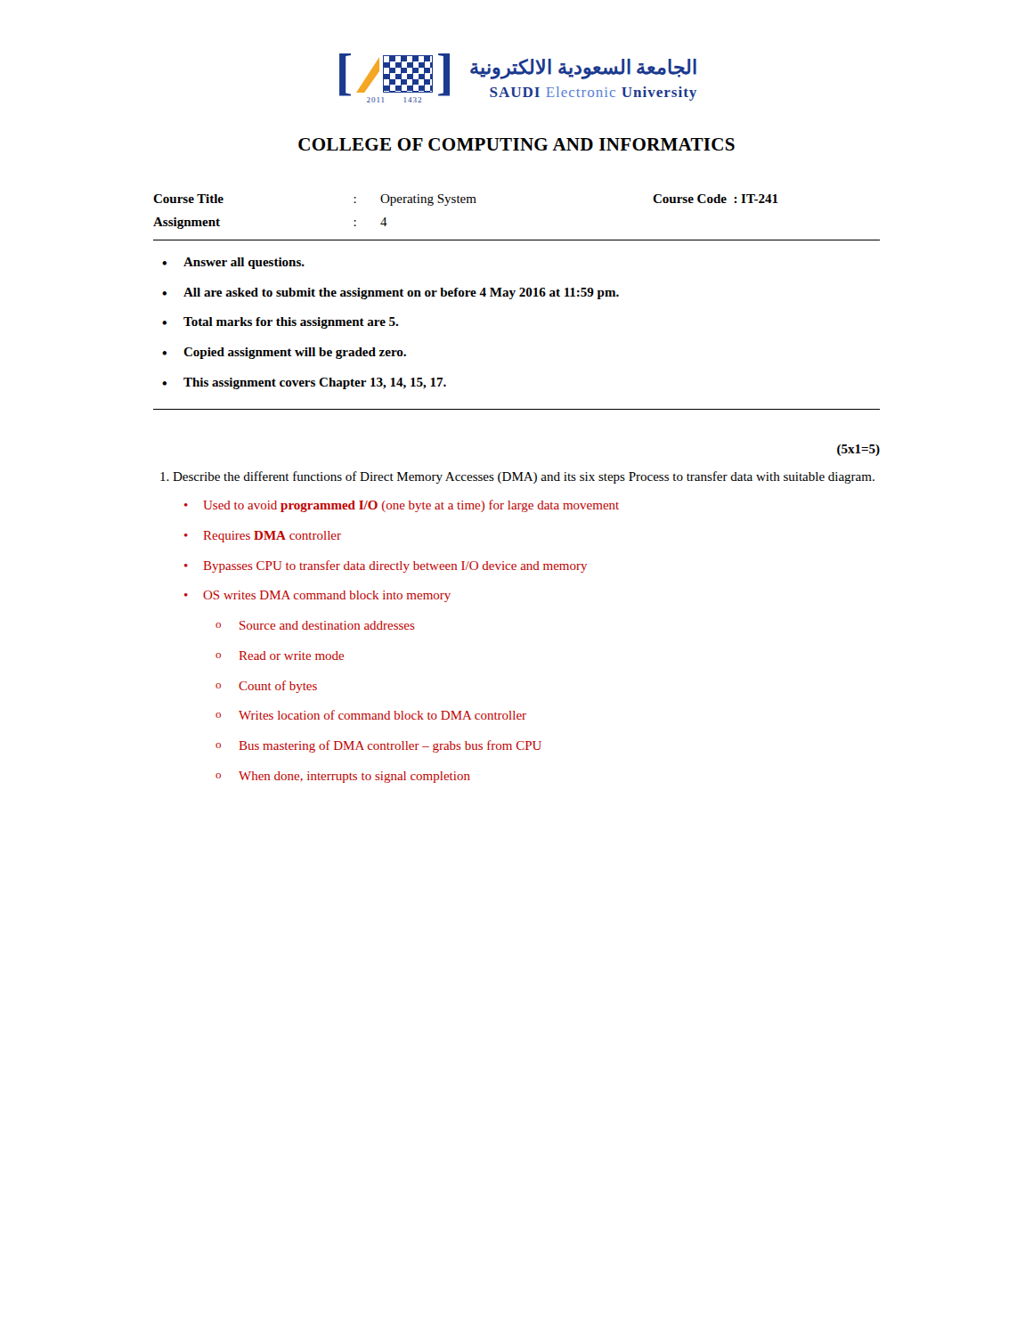[ ]
2011 1432
الجامعة السعودية الالكترونية
SAUDI Electronic University
COLLEGE OF COMPUTING AND INFORMATICS
| Course Title | : | Operating System | Course Code : IT-241 |
| Assignment | : | 4 | |
Answer all questions.
All are asked to submit the assignment on or before 4 May 2016 at 11:59 pm.
Total marks for this assignment are 5.
Copied assignment will be graded zero.
This assignment covers Chapter 13, 14, 15, 17.
(5x1=5)
Describe the different functions of Direct Memory Accesses (DMA) and its six steps Process to transfer data with suitable diagram.
Used to avoid programmed I/O (one byte at a time) for large data movement
Requires DMA controller
Bypasses CPU to transfer data directly between I/O device and memory
OS writes DMA command block into memory
Source and destination addresses
Read or write mode
Count of bytes
Writes location of command block to DMA controller
Bus mastering of DMA controller – grabs bus from CPU
When done, interrupts to signal completion